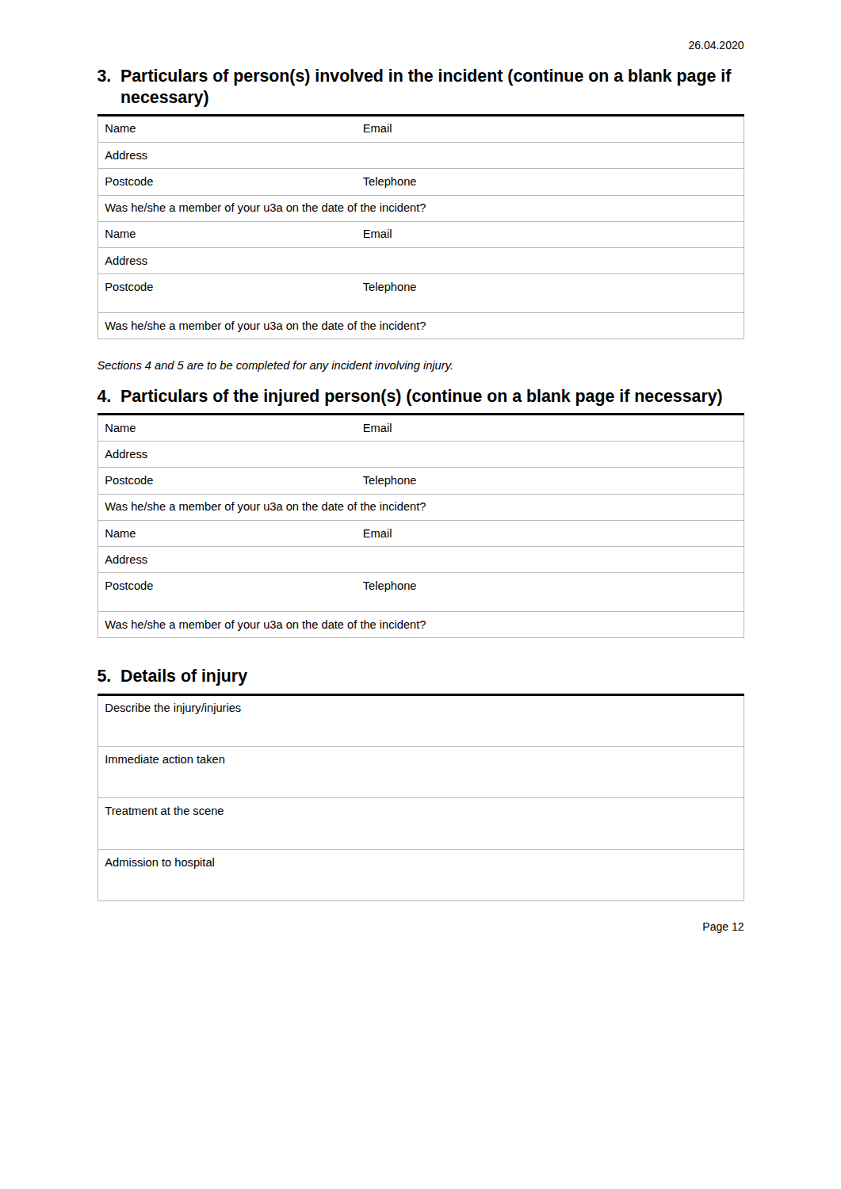26.04.2020
3. Particulars of person(s) involved in the incident (continue on a blank page if necessary)
| Name | Email |
| Address |
| Postcode | Telephone |
| Was he/she a member of your u3a on the date of the incident? |
| Name | Email |
| Address |
| Postcode | Telephone |
| Was he/she a member of your u3a on the date of the incident? |
Sections 4 and 5 are to be completed for any incident involving injury.
4. Particulars of the injured person(s) (continue on a blank page if necessary)
| Name | Email |
| Address |
| Postcode | Telephone |
| Was he/she a member of your u3a on the date of the incident? |
| Name | Email |
| Address |
| Postcode | Telephone |
| Was he/she a member of your u3a on the date of the incident? |
5. Details of injury
| Describe the injury/injuries |
| Immediate action taken |
| Treatment at the scene |
| Admission to hospital |
Page 12